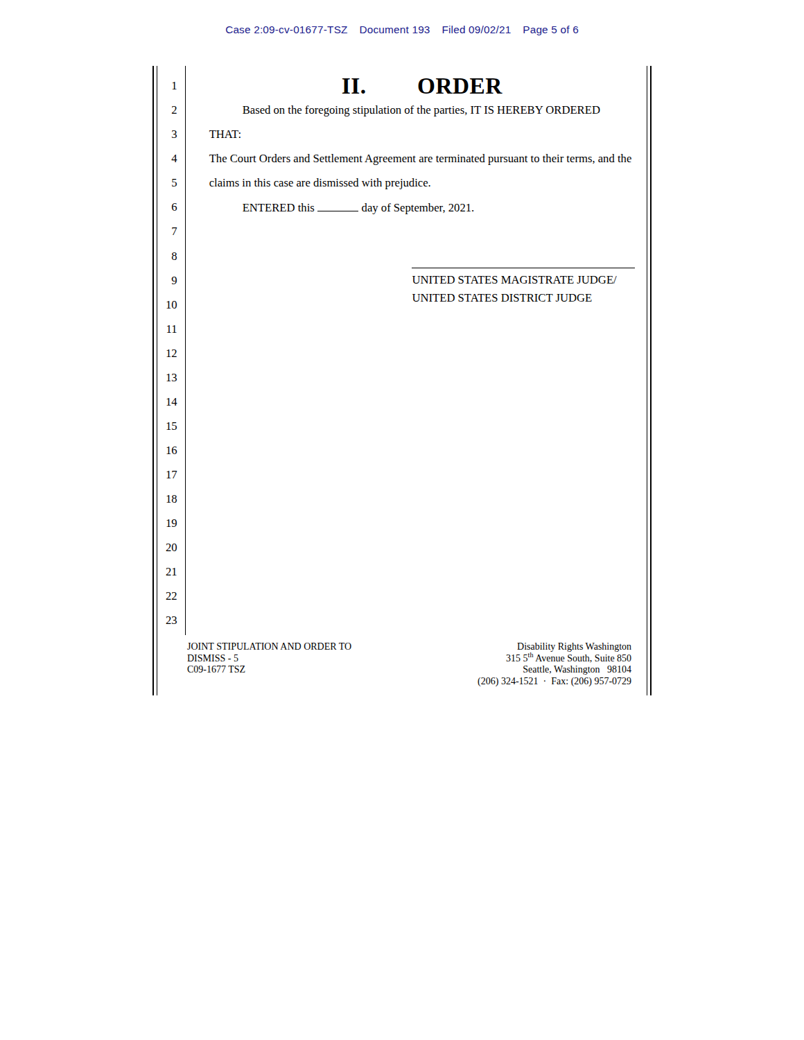Case 2:09-cv-01677-TSZ Document 193 Filed 09/02/21 Page 5 of 6
1
2
3
4
5
6
7
8
9
10
11
12
13
14
15
16
17
18
19
20
21
22
23
II. ORDER
Based on the foregoing stipulation of the parties, IT IS HEREBY ORDERED THAT:
The Court Orders and Settlement Agreement are terminated pursuant to their terms, and the
claims in this case are dismissed with prejudice.
ENTERED this day of September, 2021.
UNITED STATES MAGISTRATE JUDGE/
UNITED STATES DISTRICT JUDGE
JOINT STIPULATION AND ORDER TO
DISMISS - 5
C09-1677 TSZ
Disability Rights Washington
315 5th Avenue South, Suite 850
Seattle, Washington 98104
(206) 324-1521 · Fax: (206) 957-0729